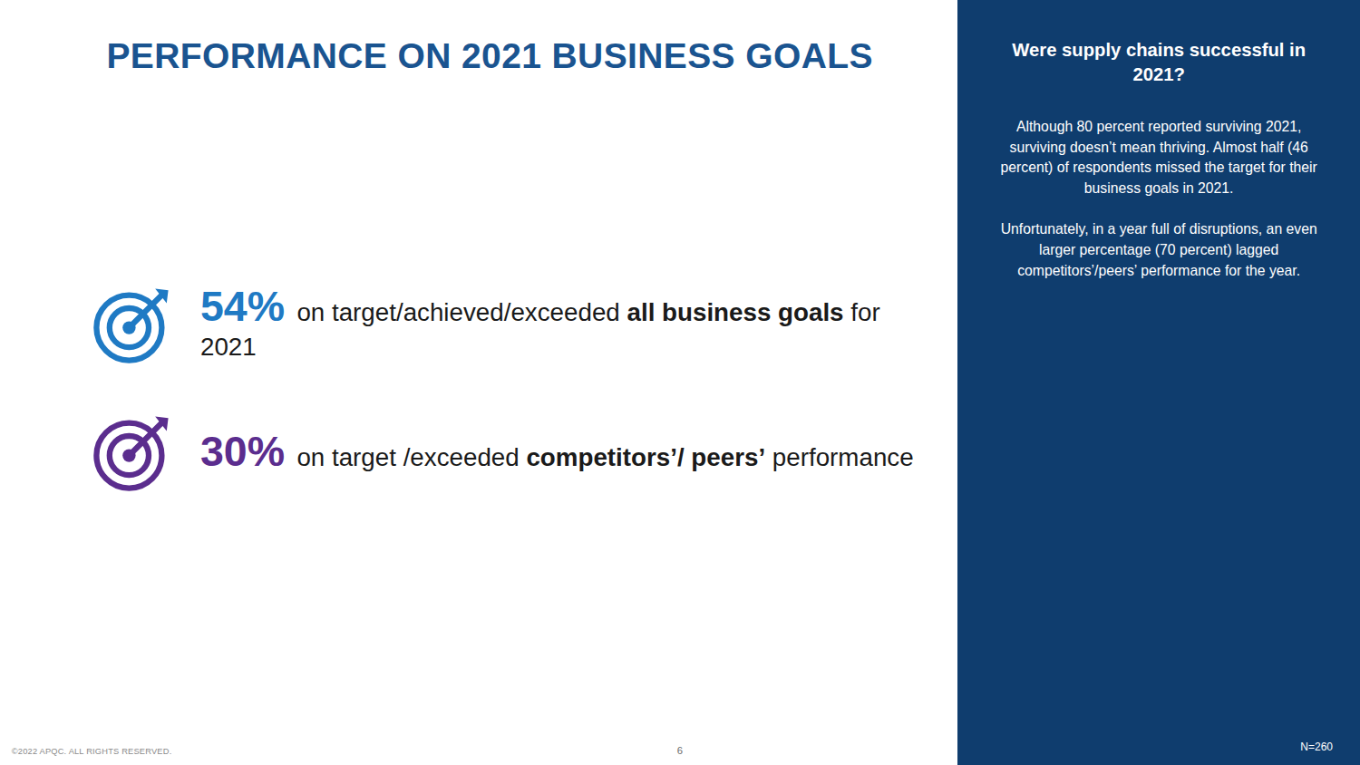Performance on 2021 Business Goals
54% on target/achieved/exceeded all business goals for 2021
30% on target /exceeded competitors’/ peers’ performance
©2022 APQC. ALL RIGHTS RESERVED.
6
Were supply chains successful in 2021?
Although 80 percent reported surviving 2021, surviving doesn’t mean thriving. Almost half (46 percent) of respondents missed the target for their business goals in 2021.
Unfortunately, in a year full of disruptions, an even larger percentage (70 percent) lagged competitors’/peers’ performance for the year.
N=260